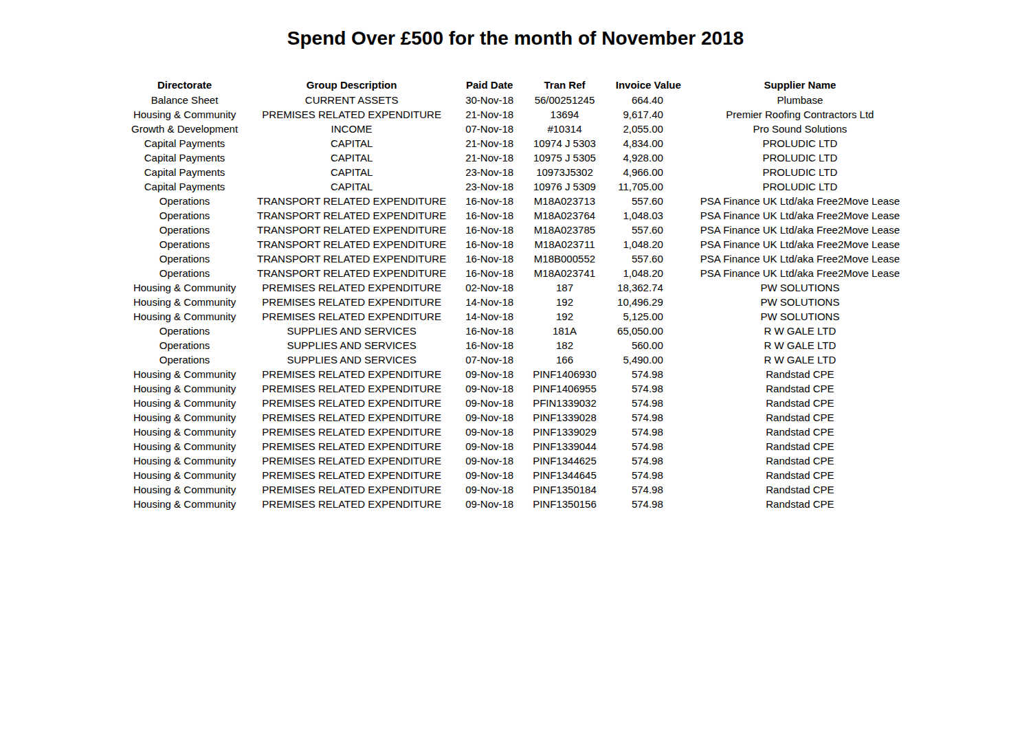Spend Over £500 for the month of November 2018
| Directorate | Group Description | Paid Date | Tran Ref | Invoice Value | Supplier Name |
| --- | --- | --- | --- | --- | --- |
| Balance Sheet | CURRENT ASSETS | 30-Nov-18 | 56/00251245 | 664.40 | Plumbase |
| Housing & Community | PREMISES RELATED EXPENDITURE | 21-Nov-18 | 13694 | 9,617.40 | Premier Roofing Contractors Ltd |
| Growth & Development | INCOME | 07-Nov-18 | #10314 | 2,055.00 | Pro Sound Solutions |
| Capital Payments | CAPITAL | 21-Nov-18 | 10974 J 5303 | 4,834.00 | PROLUDIC LTD |
| Capital Payments | CAPITAL | 21-Nov-18 | 10975 J 5305 | 4,928.00 | PROLUDIC LTD |
| Capital Payments | CAPITAL | 23-Nov-18 | 10973J5302 | 4,966.00 | PROLUDIC LTD |
| Capital Payments | CAPITAL | 23-Nov-18 | 10976 J 5309 | 11,705.00 | PROLUDIC LTD |
| Operations | TRANSPORT RELATED EXPENDITURE | 16-Nov-18 | M18A023713 | 557.60 | PSA Finance UK Ltd/aka Free2Move Lease |
| Operations | TRANSPORT RELATED EXPENDITURE | 16-Nov-18 | M18A023764 | 1,048.03 | PSA Finance UK Ltd/aka Free2Move Lease |
| Operations | TRANSPORT RELATED EXPENDITURE | 16-Nov-18 | M18A023785 | 557.60 | PSA Finance UK Ltd/aka Free2Move Lease |
| Operations | TRANSPORT RELATED EXPENDITURE | 16-Nov-18 | M18A023711 | 1,048.20 | PSA Finance UK Ltd/aka Free2Move Lease |
| Operations | TRANSPORT RELATED EXPENDITURE | 16-Nov-18 | M18B000552 | 557.60 | PSA Finance UK Ltd/aka Free2Move Lease |
| Operations | TRANSPORT RELATED EXPENDITURE | 16-Nov-18 | M18A023741 | 1,048.20 | PSA Finance UK Ltd/aka Free2Move Lease |
| Housing & Community | PREMISES RELATED EXPENDITURE | 02-Nov-18 | 187 | 18,362.74 | PW SOLUTIONS |
| Housing & Community | PREMISES RELATED EXPENDITURE | 14-Nov-18 | 192 | 10,496.29 | PW SOLUTIONS |
| Housing & Community | PREMISES RELATED EXPENDITURE | 14-Nov-18 | 192 | 5,125.00 | PW SOLUTIONS |
| Operations | SUPPLIES AND SERVICES | 16-Nov-18 | 181A | 65,050.00 | R W GALE LTD |
| Operations | SUPPLIES AND SERVICES | 16-Nov-18 | 182 | 560.00 | R W GALE LTD |
| Operations | SUPPLIES AND SERVICES | 07-Nov-18 | 166 | 5,490.00 | R W GALE LTD |
| Housing & Community | PREMISES RELATED EXPENDITURE | 09-Nov-18 | PINF1406930 | 574.98 | Randstad CPE |
| Housing & Community | PREMISES RELATED EXPENDITURE | 09-Nov-18 | PINF1406955 | 574.98 | Randstad CPE |
| Housing & Community | PREMISES RELATED EXPENDITURE | 09-Nov-18 | PFIN1339032 | 574.98 | Randstad CPE |
| Housing & Community | PREMISES RELATED EXPENDITURE | 09-Nov-18 | PINF1339028 | 574.98 | Randstad CPE |
| Housing & Community | PREMISES RELATED EXPENDITURE | 09-Nov-18 | PINF1339029 | 574.98 | Randstad CPE |
| Housing & Community | PREMISES RELATED EXPENDITURE | 09-Nov-18 | PINF1339044 | 574.98 | Randstad CPE |
| Housing & Community | PREMISES RELATED EXPENDITURE | 09-Nov-18 | PINF1344625 | 574.98 | Randstad CPE |
| Housing & Community | PREMISES RELATED EXPENDITURE | 09-Nov-18 | PINF1344645 | 574.98 | Randstad CPE |
| Housing & Community | PREMISES RELATED EXPENDITURE | 09-Nov-18 | PINF1350184 | 574.98 | Randstad CPE |
| Housing & Community | PREMISES RELATED EXPENDITURE | 09-Nov-18 | PINF1350156 | 574.98 | Randstad CPE |